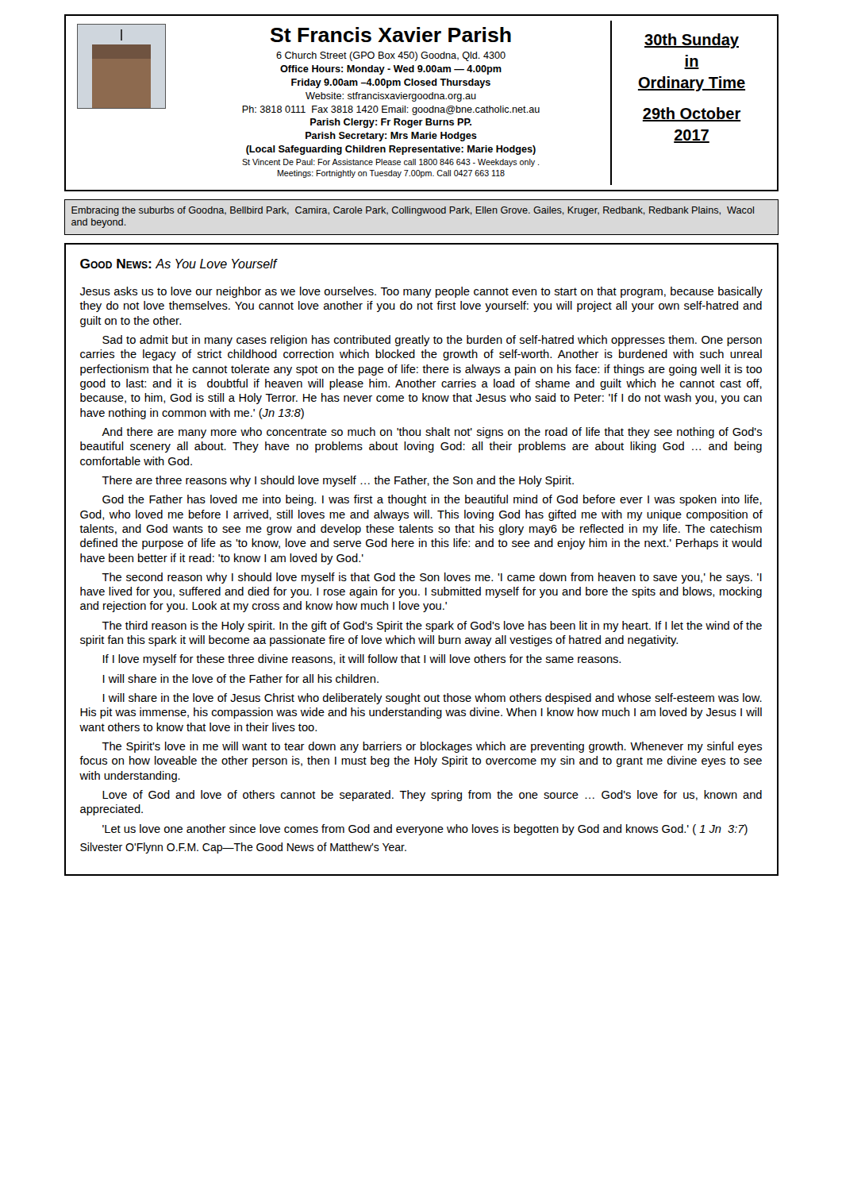St Francis Xavier Parish
6 Church Street (GPO Box 450) Goodna, Qld. 4300
Office Hours: Monday - Wed 9.00am — 4.00pm
Friday 9.00am –4.00pm Closed Thursdays
Website: stfrancisxaviergoodna.org.au
Ph: 3818 0111 Fax 3818 1420 Email: goodna@bne.catholic.net.au
Parish Clergy: Fr Roger Burns PP.
Parish Secretary: Mrs Marie Hodges
(Local Safeguarding Children Representative: Marie Hodges)
St Vincent De Paul: For Assistance Please call 1800 846 643 - Weekdays only .
Meetings: Fortnightly on Tuesday 7.00pm. Call 0427 663 118
30th Sunday in Ordinary Time 29th October 2017
Embracing the suburbs of Goodna, Bellbird Park, Camira, Carole Park, Collingwood Park, Ellen Grove. Gailes, Kruger, Redbank, Redbank Plains, Wacol and beyond.
Good News: As You Love Yourself
Jesus asks us to love our neighbor as we love ourselves. Too many people cannot even to start on that program, because basically they do not love themselves. You cannot love another if you do not first love yourself: you will project all your own self-hatred and guilt on to the other.
Sad to admit but in many cases religion has contributed greatly to the burden of self-hatred which oppresses them. One person carries the legacy of strict childhood correction which blocked the growth of self-worth. Another is burdened with such unreal perfectionism that he cannot tolerate any spot on the page of life: there is always a pain on his face: if things are going well it is too good to last: and it is doubtful if heaven will please him. Another carries a load of shame and guilt which he cannot cast off, because, to him, God is still a Holy Terror. He has never come to know that Jesus who said to Peter: 'If I do not wash you, you can have nothing in common with me.' (Jn 13:8)
And there are many more who concentrate so much on 'thou shalt not' signs on the road of life that they see nothing of God's beautiful scenery all about. They have no problems about loving God: all their problems are about liking God … and being comfortable with God.
There are three reasons why I should love myself … the Father, the Son and the Holy Spirit.
God the Father has loved me into being. I was first a thought in the beautiful mind of God before ever I was spoken into life, God, who loved me before I arrived, still loves me and always will. This loving God has gifted me with my unique composition of talents, and God wants to see me grow and develop these talents so that his glory may6 be reflected in my life. The catechism defined the purpose of life as 'to know, love and serve God here in this life: and to see and enjoy him in the next.' Perhaps it would have been better if it read: 'to know I am loved by God.'
The second reason why I should love myself is that God the Son loves me. 'I came down from heaven to save you,' he says. 'I have lived for you, suffered and died for you. I rose again for you. I submitted myself for you and bore the spits and blows, mocking and rejection for you. Look at my cross and know how much I love you.'
The third reason is the Holy spirit. In the gift of God's Spirit the spark of God's love has been lit in my heart. If I let the wind of the spirit fan this spark it will become aa passionate fire of love which will burn away all vestiges of hatred and negativity.
If I love myself for these three divine reasons, it will follow that I will love others for the same reasons.
I will share in the love of the Father for all his children.
I will share in the love of Jesus Christ who deliberately sought out those whom others despised and whose self-esteem was low. His pit was immense, his compassion was wide and his understanding was divine. When I know how much I am loved by Jesus I will want others to know that love in their lives too.
The Spirit's love in me will want to tear down any barriers or blockages which are preventing growth. Whenever my sinful eyes focus on how loveable the other person is, then I must beg the Holy Spirit to overcome my sin and to grant me divine eyes to see with understanding.
Love of God and love of others cannot be separated. They spring from the one source … God's love for us, known and appreciated.
'Let us love one another since love comes from God and everyone who loves is begotten by God and knows God.' ( 1 Jn 3:7)
Silvester O'Flynn O.F.M. Cap—The Good News of Matthew's Year.